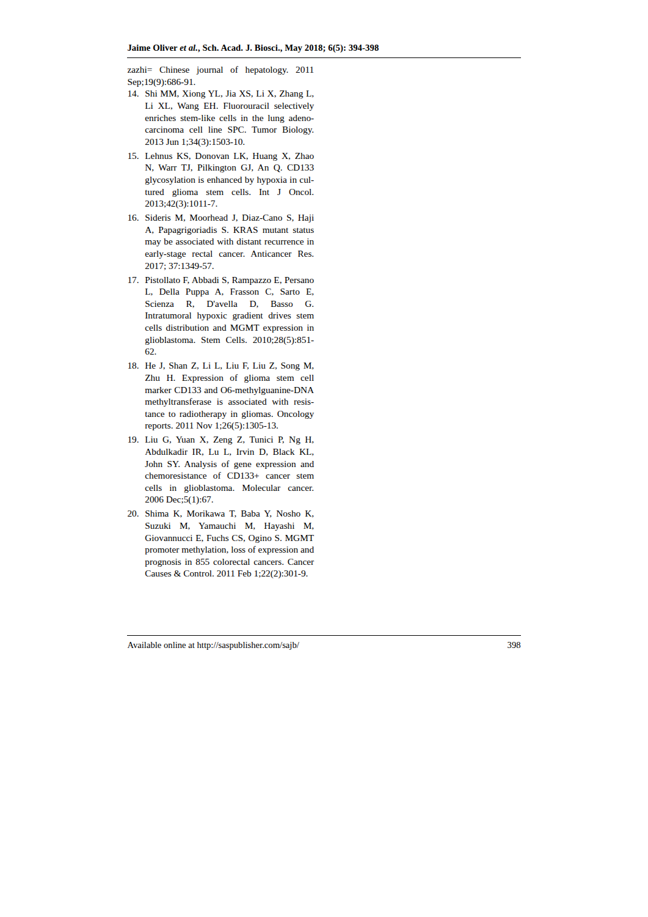Jaime Oliver et al., Sch. Acad. J. Biosci., May 2018; 6(5): 394-398
zazhi= Chinese journal of hepatology. 2011 Sep;19(9):686-91.
14. Shi MM, Xiong YL, Jia XS, Li X, Zhang L, Li XL, Wang EH. Fluorouracil selectively enriches stem-like cells in the lung adenocarcinoma cell line SPC. Tumor Biology. 2013 Jun 1;34(3):1503-10.
15. Lehnus KS, Donovan LK, Huang X, Zhao N, Warr TJ, Pilkington GJ, An Q. CD133 glycosylation is enhanced by hypoxia in cultured glioma stem cells. Int J Oncol. 2013;42(3):1011-7.
16. Sideris M, Moorhead J, Diaz-Cano S, Haji A, Papagrigoriadis S. KRAS mutant status may be associated with distant recurrence in early-stage rectal cancer. Anticancer Res. 2017; 37:1349-57.
17. Pistollato F, Abbadi S, Rampazzo E, Persano L, Della Puppa A, Frasson C, Sarto E, Scienza R, D'avella D, Basso G. Intratumoral hypoxic gradient drives stem cells distribution and MGMT expression in glioblastoma. Stem Cells. 2010;28(5):851-62.
18. He J, Shan Z, Li L, Liu F, Liu Z, Song M, Zhu H. Expression of glioma stem cell marker CD133 and O6-methylguanine-DNA methyltransferase is associated with resistance to radiotherapy in gliomas. Oncology reports. 2011 Nov 1;26(5):1305-13.
19. Liu G, Yuan X, Zeng Z, Tunici P, Ng H, Abdulkadir IR, Lu L, Irvin D, Black KL, John SY. Analysis of gene expression and chemoresistance of CD133+ cancer stem cells in glioblastoma. Molecular cancer. 2006 Dec;5(1):67.
20. Shima K, Morikawa T, Baba Y, Nosho K, Suzuki M, Yamauchi M, Hayashi M, Giovannucci E, Fuchs CS, Ogino S. MGMT promoter methylation, loss of expression and prognosis in 855 colorectal cancers. Cancer Causes & Control. 2011 Feb 1;22(2):301-9.
Available online at http://saspublisher.com/sajb/ 398